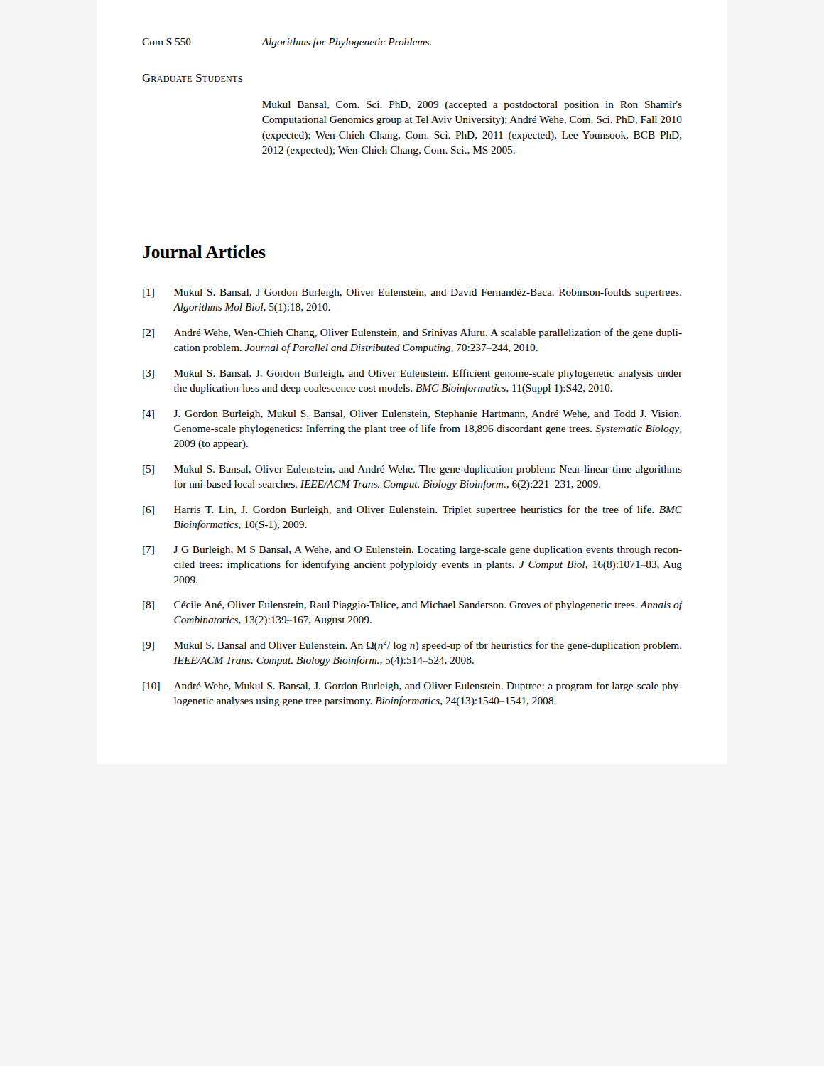Com S 550 Algorithms for Phylogenetic Problems.
Graduate Students
Mukul Bansal, Com. Sci. PhD, 2009 (accepted a postdoctoral position in Ron Shamir's Computational Genomics group at Tel Aviv University); André Wehe, Com. Sci. PhD, Fall 2010 (expected); Wen-Chieh Chang, Com. Sci. PhD, 2011 (expected), Lee Younsook, BCB PhD, 2012 (expected); Wen-Chieh Chang, Com. Sci., MS 2005.
Journal Articles
Mukul S. Bansal, J Gordon Burleigh, Oliver Eulenstein, and David Fernandéz-Baca. Robinson-foulds supertrees. Algorithms Mol Biol, 5(1):18, 2010.
André Wehe, Wen-Chieh Chang, Oliver Eulenstein, and Srinivas Aluru. A scalable parallelization of the gene duplication problem. Journal of Parallel and Distributed Computing, 70:237–244, 2010.
Mukul S. Bansal, J. Gordon Burleigh, and Oliver Eulenstein. Efficient genome-scale phylogenetic analysis under the duplication-loss and deep coalescence cost models. BMC Bioinformatics, 11(Suppl 1):S42, 2010.
J. Gordon Burleigh, Mukul S. Bansal, Oliver Eulenstein, Stephanie Hartmann, André Wehe, and Todd J. Vision. Genome-scale phylogenetics: Inferring the plant tree of life from 18,896 discordant gene trees. Systematic Biology, 2009 (to appear).
Mukul S. Bansal, Oliver Eulenstein, and André Wehe. The gene-duplication problem: Near-linear time algorithms for nni-based local searches. IEEE/ACM Trans. Comput. Biology Bioinform., 6(2):221–231, 2009.
Harris T. Lin, J. Gordon Burleigh, and Oliver Eulenstein. Triplet supertree heuristics for the tree of life. BMC Bioinformatics, 10(S-1), 2009.
J G Burleigh, M S Bansal, A Wehe, and O Eulenstein. Locating large-scale gene duplication events through reconciled trees: implications for identifying ancient polyploidy events in plants. J Comput Biol, 16(8):1071–83, Aug 2009.
Cécile Ané, Oliver Eulenstein, Raul Piaggio-Talice, and Michael Sanderson. Groves of phylogenetic trees. Annals of Combinatorics, 13(2):139–167, August 2009.
Mukul S. Bansal and Oliver Eulenstein. An Ω(n2/ log n) speed-up of tbr heuristics for the gene-duplication problem. IEEE/ACM Trans. Comput. Biology Bioinform., 5(4):514–524, 2008.
André Wehe, Mukul S. Bansal, J. Gordon Burleigh, and Oliver Eulenstein. Duptree: a program for large-scale phylogenetic analyses using gene tree parsimony. Bioinformatics, 24(13):1540–1541, 2008.